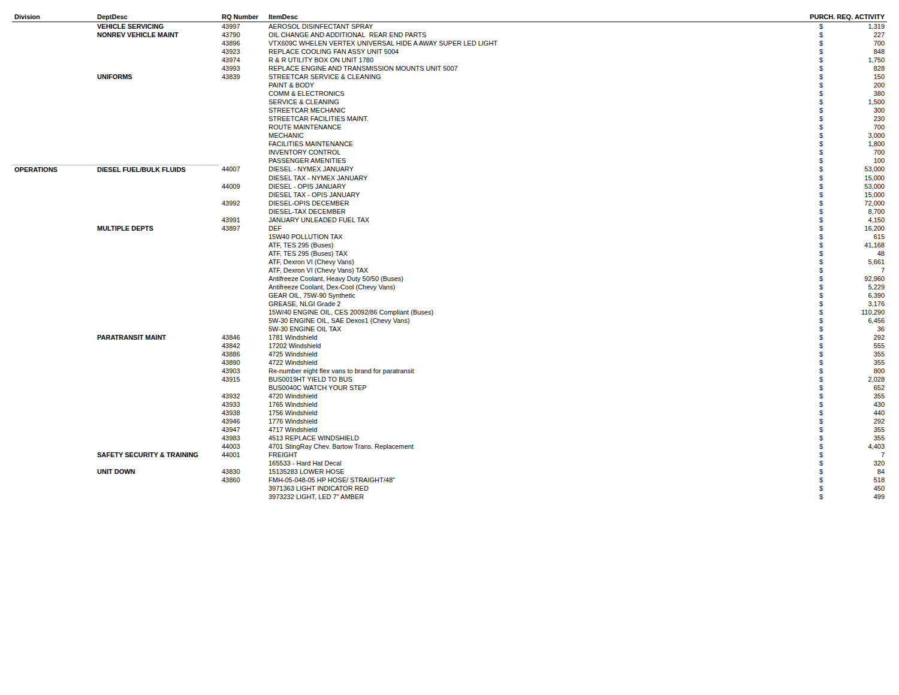| Division | DeptDesc | RQ Number | ItemDesc | PURCH. REQ. ACTIVITY |
| --- | --- | --- | --- | --- |
| | VEHICLE SERVICING | 43997 | AEROSOL DISINFECTANT SPRAY | $ | 1,319 |
| | NONREV VEHICLE MAINT | 43790 | OIL CHANGE AND ADDITIONAL REAR END PARTS | $ | 227 |
| | | 43896 | VTX609C WHELEN VERTEX UNIVERSAL HIDE A AWAY SUPER LED LIGHT | $ | 700 |
| | | 43923 | REPLACE COOLING FAN ASSY UNIT 5004 | $ | 848 |
| | | 43974 | R & R UTILITY BOX ON UNIT 1780 | $ | 1,750 |
| | | 43993 | REPLACE ENGINE AND TRANSMISSION MOUNTS UNIT 5007 | $ | 828 |
| | UNIFORMS | 43839 | STREETCAR SERVICE & CLEANING | $ | 150 |
| | | | PAINT & BODY | $ | 200 |
| | | | COMM & ELECTRONICS | $ | 380 |
| | | | SERVICE & CLEANING | $ | 1,500 |
| | | | STREETCAR MECHANIC | $ | 300 |
| | | | STREETCAR FACILITIES MAINT. | $ | 230 |
| | | | ROUTE MAINTENANCE | $ | 700 |
| | | | MECHANIC | $ | 3,000 |
| | | | FACILITIES MAINTENANCE | $ | 1,800 |
| | | | INVENTORY CONTROL | $ | 700 |
| | | | PASSENGER AMENITIES | $ | 100 |
| OPERATIONS | DIESEL FUEL/BULK FLUIDS | 44007 | DIESEL - NYMEX JANUARY | $ | 53,000 |
| | | | DIESEL TAX - NYMEX JANUARY | $ | 15,000 |
| | | 44009 | DIESEL - OPIS JANUARY | $ | 53,000 |
| | | | DIESEL TAX - OPIS JANUARY | $ | 15,000 |
| | | 43992 | DIESEL-OPIS DECEMBER | $ | 72,000 |
| | | | DIESEL-TAX DECEMBER | $ | 8,700 |
| | | 43991 | JANUARY UNLEADED FUEL TAX | $ | 4,150 |
| | MULTIPLE DEPTS | 43897 | DEF | $ | 16,200 |
| | | | 15W40 POLLUTION TAX | $ | 615 |
| | | | ATF, TES 295 (Buses) | $ | 41,168 |
| | | | ATF, TES 295 (Buses) TAX | $ | 48 |
| | | | ATF, Dexron VI (Chevy Vans) | $ | 5,661 |
| | | | ATF, Dexron VI (Chevy Vans) TAX | $ | 7 |
| | | | Antifreeze Coolant, Heavy Duty 50/50 (Buses) | $ | 92,960 |
| | | | Antifreeze Coolant, Dex-Cool (Chevy Vans) | $ | 5,229 |
| | | | GEAR OIL, 75W-90 Synthetic | $ | 6,390 |
| | | | GREASE, NLGI Grade 2 | $ | 3,176 |
| | | | 15W/40 ENGINE OIL, CES 20092/86 Compliant (Buses) | $ | 110,290 |
| | | | 5W-30 ENGINE OIL, SAE Dexos1 (Chevy Vans) | $ | 6,456 |
| | | | 5W-30 ENGINE OIL TAX | $ | 36 |
| | PARATRANSIT MAINT | 43846 | 1781 Windshield | $ | 292 |
| | | 43842 | 17202 Windshield | $ | 555 |
| | | 43886 | 4725 Windshield | $ | 355 |
| | | 43890 | 4722 Windshield | $ | 355 |
| | | 43903 | Re-number eight flex vans to brand for paratransit | $ | 800 |
| | | 43915 | BUS0019HT YIELD TO BUS | $ | 2,028 |
| | | | BUS0040C WATCH YOUR STEP | $ | 652 |
| | | 43932 | 4720 Windshield | $ | 355 |
| | | 43933 | 1765 Windshield | $ | 430 |
| | | 43938 | 1756 Windshield | $ | 440 |
| | | 43946 | 1776 Windshield | $ | 292 |
| | | 43947 | 4717 Windshield | $ | 355 |
| | | 43983 | 4513 REPLACE WINDSHIELD | $ | 355 |
| | | 44003 | 4701 StingRay Chev. Bartow Trans. Replacement | $ | 4,403 |
| | SAFETY SECURITY & TRAINING | 44001 | FREIGHT | $ | 7 |
| | | | 165533 - Hard Hat Decal | $ | 320 |
| | UNIT DOWN | 43830 | 15135283 LOWER HOSE | $ | 84 |
| | | 43860 | FMH-05-048-05 HP HOSE/ STRAIGHT/48" | $ | 518 |
| | | | 3971363 LIGHT INDICATOR RED | $ | 450 |
| | | | 3973232 LIGHT, LED 7" AMBER | $ | 499 |